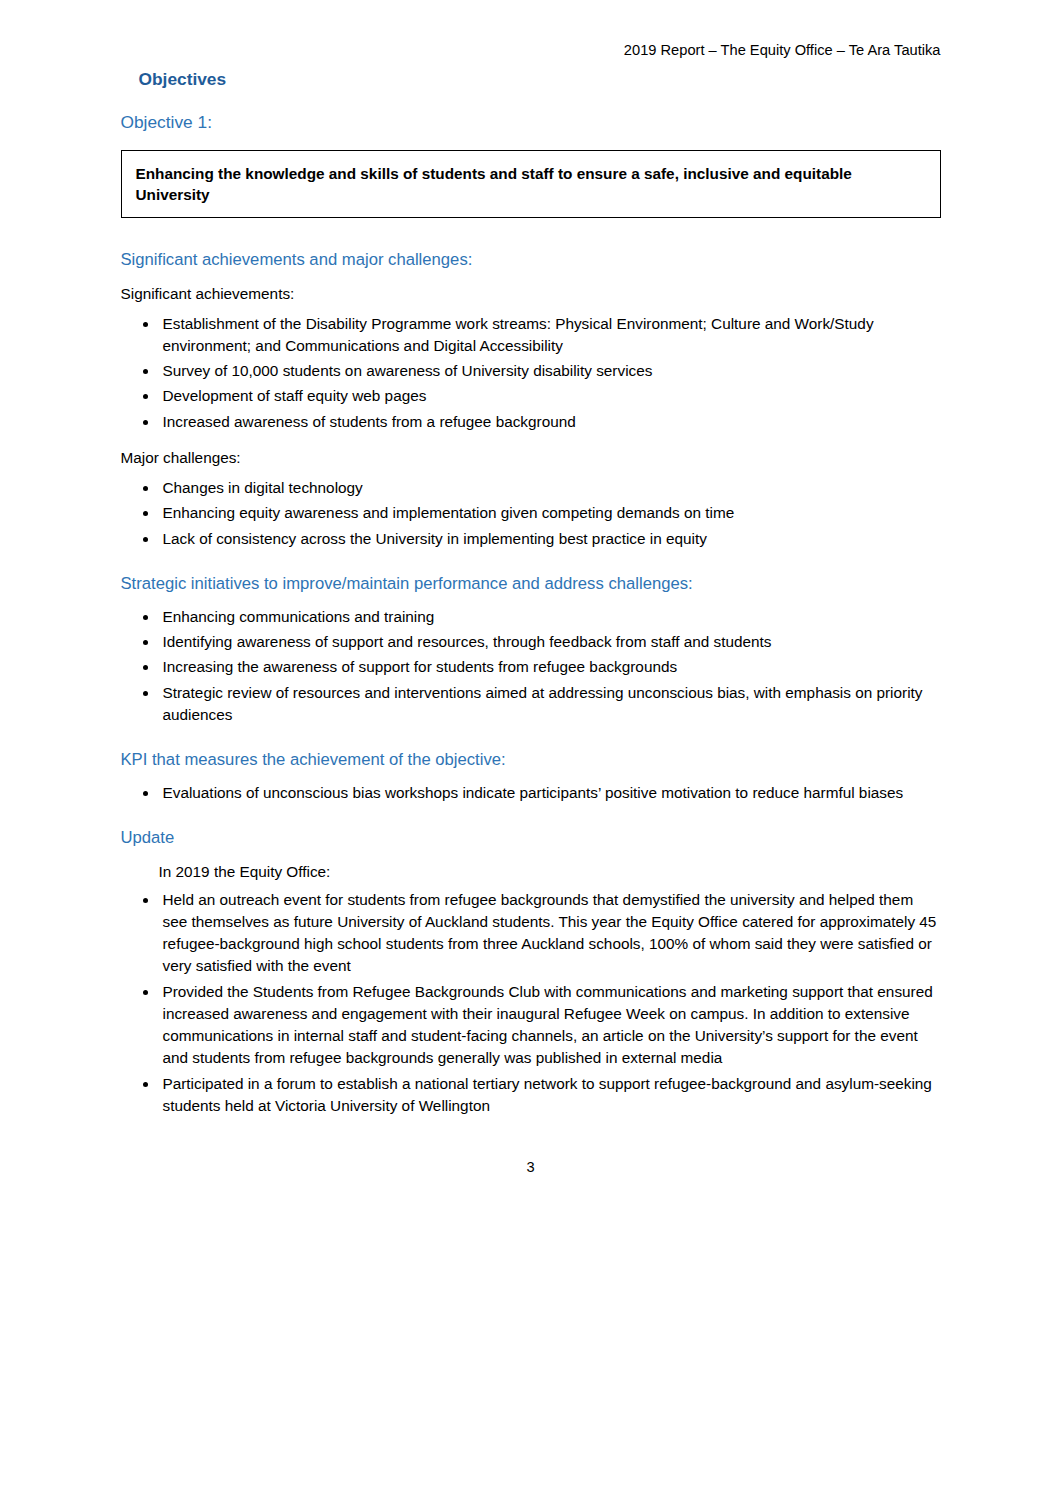2019 Report – The Equity Office – Te Ara Tautika
Objectives
Objective 1:
Enhancing the knowledge and skills of students and staff to ensure a safe, inclusive and equitable University
Significant achievements and major challenges:
Significant achievements:
Establishment of the Disability Programme work streams: Physical Environment; Culture and Work/Study environment; and Communications and Digital Accessibility
Survey of 10,000 students on awareness of University disability services
Development of staff equity web pages
Increased awareness of students from a refugee background
Major challenges:
Changes in digital technology
Enhancing equity awareness and implementation given competing demands on time
Lack of consistency across the University in implementing best practice in equity
Strategic initiatives to improve/maintain performance and address challenges:
Enhancing communications and training
Identifying awareness of support and resources, through feedback from staff and students
Increasing the awareness of support for students from refugee backgrounds
Strategic review of resources and interventions aimed at addressing unconscious bias, with emphasis on priority audiences
KPI that measures the achievement of the objective:
Evaluations of unconscious bias workshops indicate participants’ positive motivation to reduce harmful biases
Update
In 2019 the Equity Office:
Held an outreach event for students from refugee backgrounds that demystified the university and helped them see themselves as future University of Auckland students. This year the Equity Office catered for approximately 45 refugee-background high school students from three Auckland schools, 100% of whom said they were satisfied or very satisfied with the event
Provided the Students from Refugee Backgrounds Club with communications and marketing support that ensured increased awareness and engagement with their inaugural Refugee Week on campus. In addition to extensive communications in internal staff and student-facing channels, an article on the University’s support for the event and students from refugee backgrounds generally was published in external media
Participated in a forum to establish a national tertiary network to support refugee-background and asylum-seeking students held at Victoria University of Wellington
3